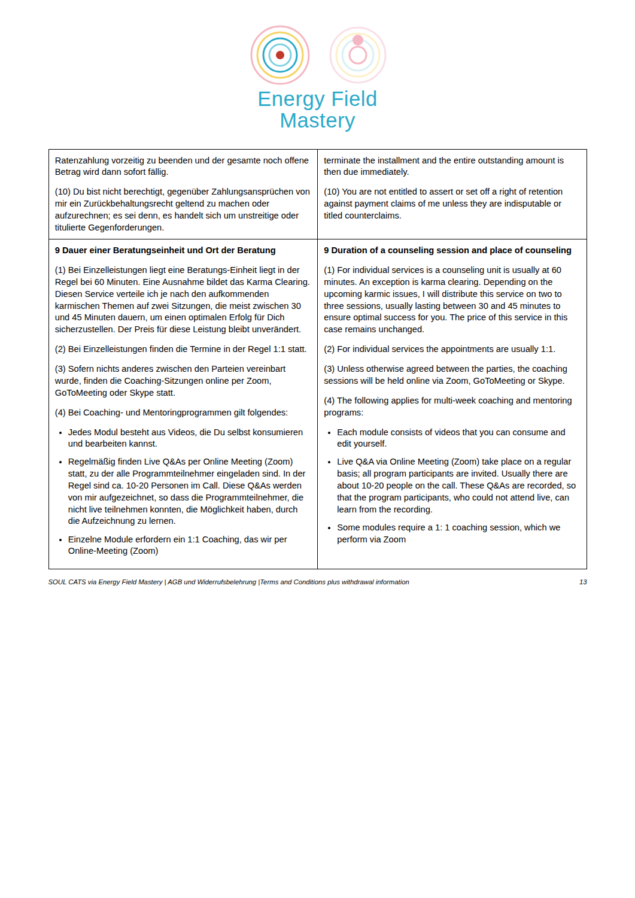Energy Field Mastery
| Ratenzahlung vorzeitig zu beenden und der gesamte noch offene Betrag wird dann sofort fällig. (10) Du bist nicht berechtigt, gegenüber Zahlungsansprüchen von mir ein Zurückbehaltungsrecht geltend zu machen oder aufzurechnen; es sei denn, es handelt sich um unstreitige oder titulierte Gegenforderungen. | terminate the installment and the entire outstanding amount is then due immediately. (10) You are not entitled to assert or set off a right of retention against payment claims of me unless they are indisputable or titled counterclaims. |
| 9 Dauer einer Beratungseinheit und Ort der Beratung (1) Bei Einzelleistungen liegt eine Beratungs-Einheit liegt in der Regel bei 60 Minuten. Eine Ausnahme bildet das Karma Clearing. Diesen Service verteile ich je nach den aufkommenden karmischen Themen auf zwei Sitzungen, die meist zwischen 30 und 45 Minuten dauern, um einen optimalen Erfolg für Dich sicherzustellen. Der Preis für diese Leistung bleibt unverändert. (2) Bei Einzelleistungen finden die Termine in der Regel 1:1 statt. (3) Sofern nichts anderes zwischen den Parteien vereinbart wurde, finden die Coaching-Sitzungen online per Zoom, GoToMeeting oder Skype statt. (4) Bei Coaching- und Mentoringprogrammen gilt folgendes: Jedes Modul besteht aus Videos, die Du selbst konsumieren und bearbeiten kannst. Regelmäßig finden Live Q&As per Online Meeting (Zoom) statt, zu der alle Programmteilnehmer eingeladen sind. In der Regel sind ca. 10-20 Personen im Call. Diese Q&As werden von mir aufgezeichnet, so dass die Programmteilnehmer, die nicht live teilnehmen konnten, die Möglichkeit haben, durch die Aufzeichnung zu lernen. Einzelne Module erfordern ein 1:1 Coaching, das wir per Online-Meeting (Zoom) | 9 Duration of a counseling session and place of counseling (1) For individual services is a counseling unit is usually at 60 minutes. An exception is karma clearing. Depending on the upcoming karmic issues, I will distribute this service on two to three sessions, usually lasting between 30 and 45 minutes to ensure optimal success for you. The price of this service in this case remains unchanged. (2) For individual services the appointments are usually 1:1. (3) Unless otherwise agreed between the parties, the coaching sessions will be held online via Zoom, GoToMeeting or Skype. (4) The following applies for multi-week coaching and mentoring programs: Each module consists of videos that you can consume and edit yourself. Live Q&A via Online Meeting (Zoom) take place on a regular basis; all program participants are invited. Usually there are about 10-20 people on the call. These Q&As are recorded, so that the program participants, who could not attend live, can learn from the recording. Some modules require a 1: 1 coaching session, which we perform via Zoom |
SOUL CATS via Energy Field Mastery | AGB und Widerrufsbelehrung |Terms and Conditions plus withdrawal information
13